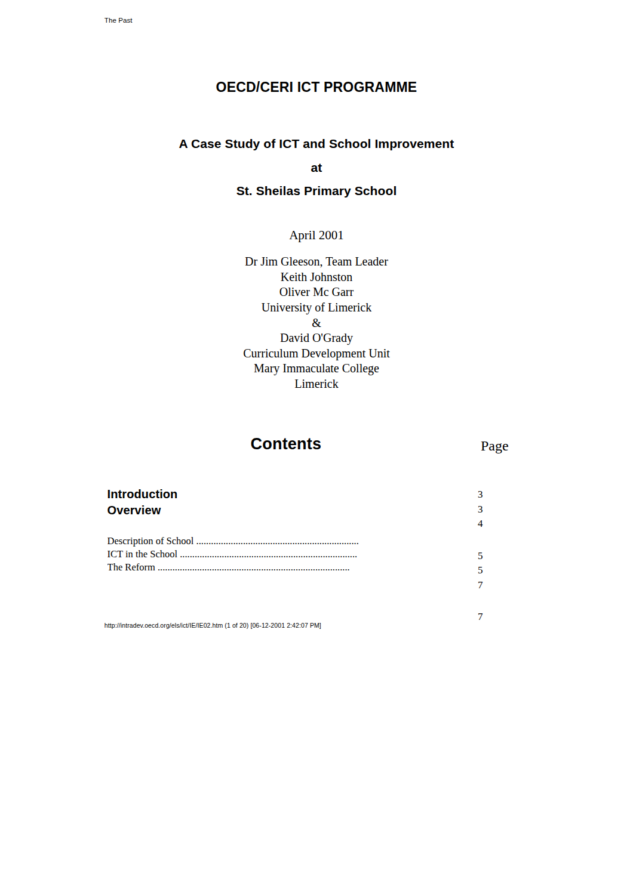The Past
OECD/CERI ICT PROGRAMME
A Case Study of ICT and School Improvement
at
St. Sheilas Primary School
April 2001
Dr Jim Gleeson, Team Leader
Keith Johnston
Oliver Mc Garr
University of Limerick
&
David O'Grady
Curriculum Development Unit
Mary Immaculate College
Limerick
Contents Page
Introduction
Overview
Description of School ..................................................................
ICT in the School ........................................................................
The Reform ..............................................................................
3
3
4
5
5
7
7
http://intradev.oecd.org/els/ict/IE/IE02.htm (1 of 20) [06-12-2001 2:42:07 PM]